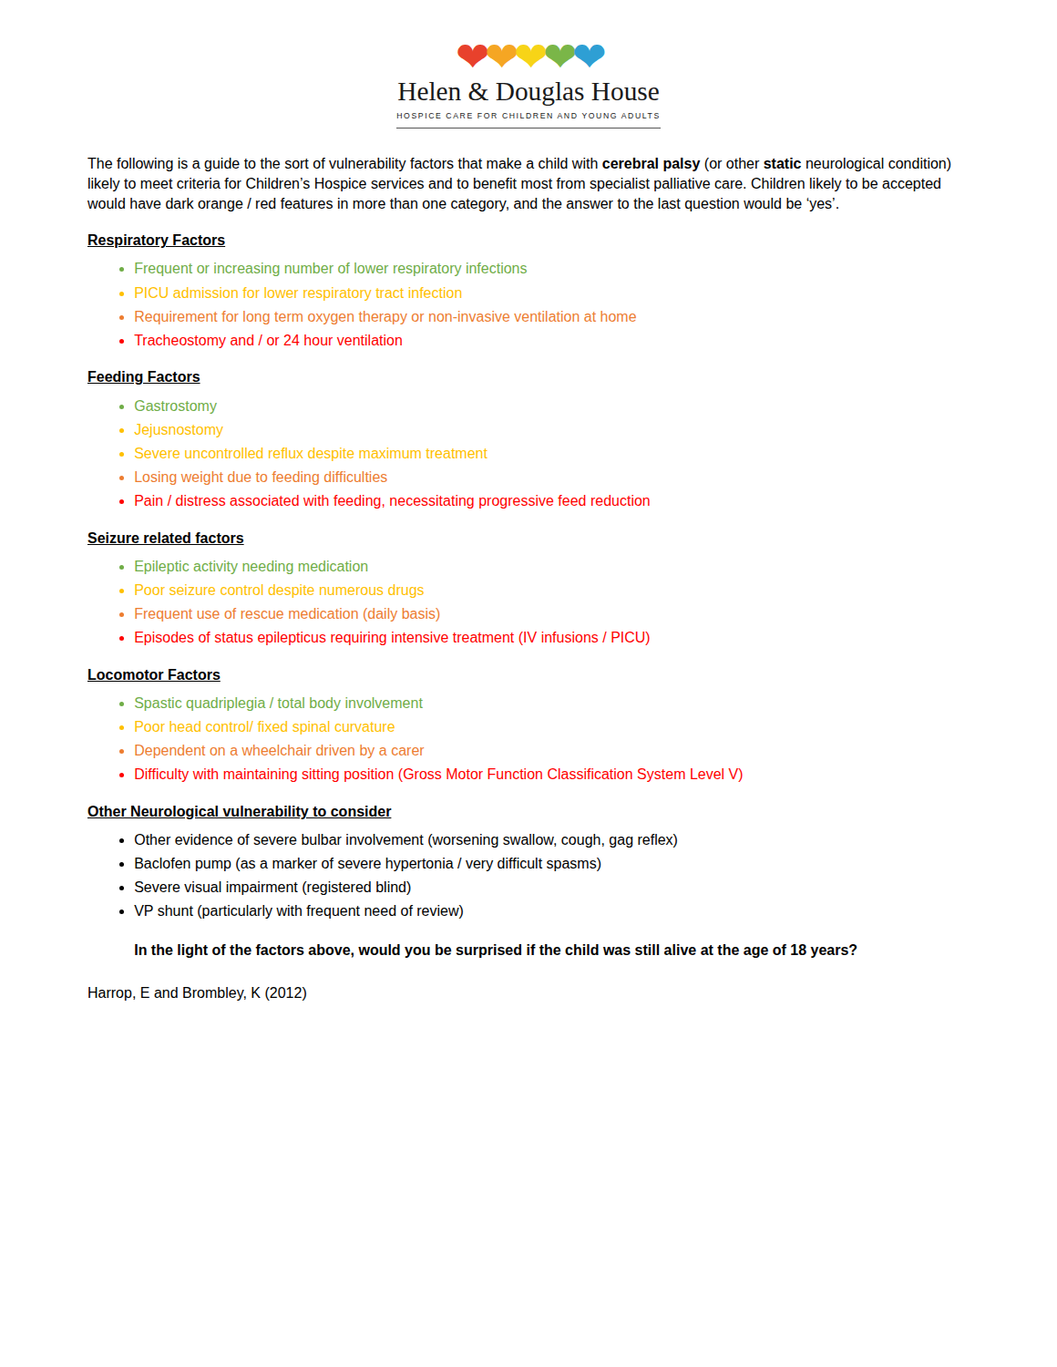❤❤❤❤❤
Helen & Douglas House
HOSPICE CARE FOR CHILDREN AND YOUNG ADULTS
The following is a guide to the sort of vulnerability factors that make a child with cerebral palsy (or other static neurological condition) likely to meet criteria for Children’s Hospice services and to benefit most from specialist palliative care. Children likely to be accepted would have dark orange / red features in more than one category, and the answer to the last question would be ‘yes’.
Respiratory Factors
Frequent or increasing number of lower respiratory infections
PICU admission for lower respiratory tract infection
Requirement for long term oxygen therapy or non-invasive ventilation at home
Tracheostomy and / or 24 hour ventilation
Feeding Factors
Gastrostomy
Jejusnostomy
Severe uncontrolled reflux despite maximum treatment
Losing weight due to feeding difficulties
Pain / distress associated with feeding, necessitating progressive feed reduction
Seizure related factors
Epileptic activity needing medication
Poor seizure control despite numerous drugs
Frequent use of rescue medication (daily basis)
Episodes of status epilepticus requiring intensive treatment (IV infusions / PICU)
Locomotor Factors
Spastic quadriplegia / total body involvement
Poor head control/ fixed spinal curvature
Dependent on a wheelchair driven by a carer
Difficulty with maintaining sitting position (Gross Motor Function Classification System Level V)
Other Neurological vulnerability to consider
Other evidence of severe bulbar involvement (worsening swallow, cough, gag reflex)
Baclofen pump (as a marker of severe hypertonia / very difficult spasms)
Severe visual impairment (registered blind)
VP shunt (particularly with frequent need of review)
In the light of the factors above, would you be surprised if the child was still alive at the age of 18 years?
Harrop, E and Brombley, K (2012)